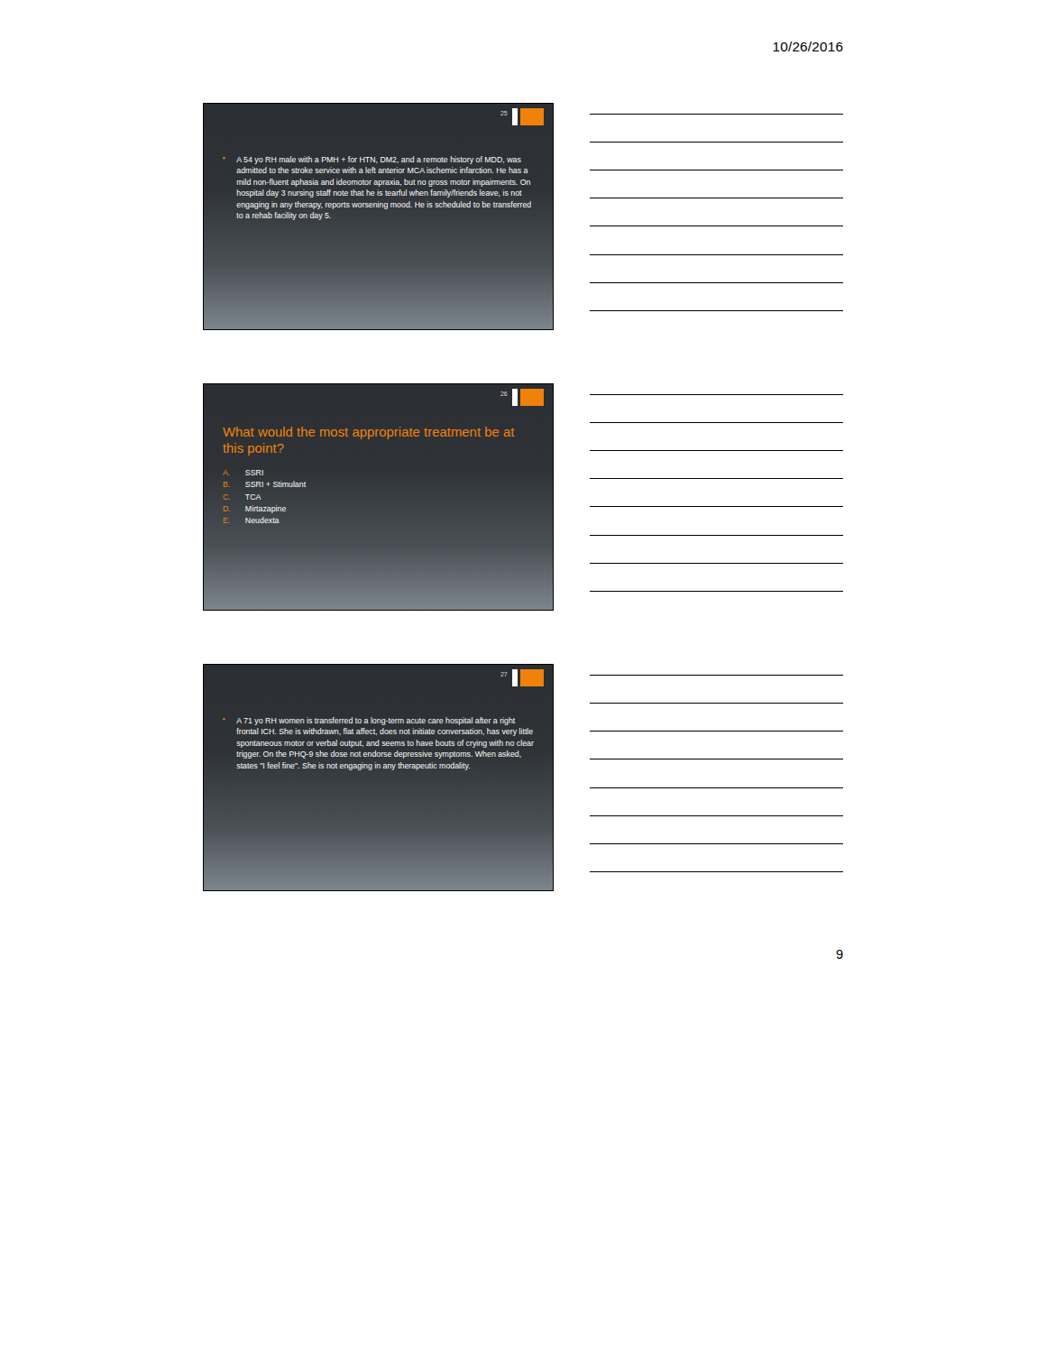10/26/2016
25
A 54 yo RH male with a PMH + for HTN, DM2, and a remote history of MDD, was admitted to the stroke service with a left anterior MCA ischemic infarction. He has a mild non-fluent aphasia and ideomotor apraxia, but no gross motor impairments. On hospital day 3 nursing staff note that he is tearful when family/friends leave, is not engaging in any therapy, reports worsening mood. He is scheduled to be transferred to a rehab facility on day 5.
26
What would the most appropriate treatment be at this point?
A. SSRI
B. SSRI + Stimulant
C. TCA
D. Mirtazapine
E. Neudexta
27
A 71 yo RH women is transferred to a long-term acute care hospital after a right frontal ICH. She is withdrawn, flat affect, does not initiate conversation, has very little spontaneous motor or verbal output, and seems to have bouts of crying with no clear trigger. On the PHQ-9 she dose not endorse depressive symptoms. When asked, states "I feel fine". She is not engaging in any therapeutic modality.
9